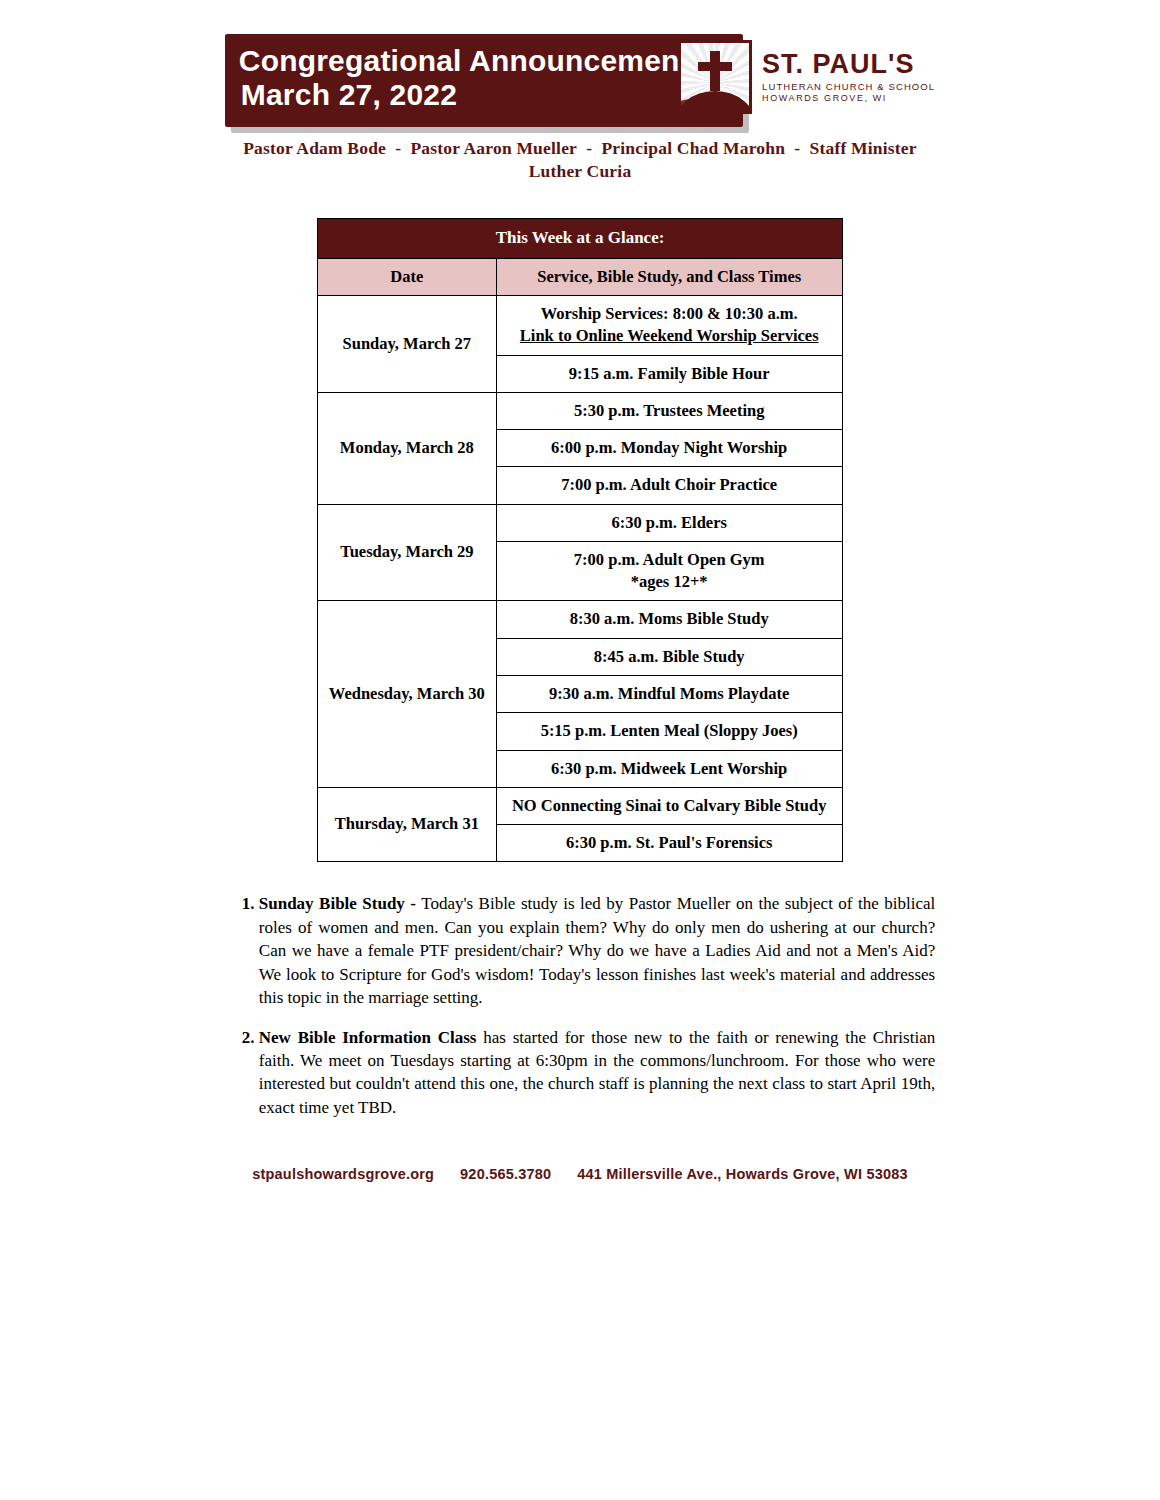Congregational Announcements:March 27, 2022
ST. PAUL'S
LUTHERAN CHURCH & SCHOOL
HOWARDS GROVE, WI
Pastor Adam Bode - Pastor Aaron Mueller - Principal Chad Marohn - Staff Minister Luther Curia
| This Week at a Glance: |
| --- |
| Date | Service, Bible Study, and Class Times |
| Sunday, March 27 | Worship Services: 8:00 & 10:30 a.m. Link to Online Weekend Worship Services |
| 9:15 a.m. Family Bible Hour |
| Monday, March 28 | 5:30 p.m. Trustees Meeting |
| 6:00 p.m. Monday Night Worship |
| 7:00 p.m. Adult Choir Practice |
| Tuesday, March 29 | 6:30 p.m. Elders |
| 7:00 p.m. Adult Open Gym *ages 12+* |
| Wednesday, March 30 | 8:30 a.m. Moms Bible Study |
| 8:45 a.m. Bible Study |
| 9:30 a.m. Mindful Moms Playdate |
| 5:15 p.m. Lenten Meal (Sloppy Joes) |
| 6:30 p.m. Midweek Lent Worship |
| Thursday, March 31 | NO Connecting Sinai to Calvary Bible Study |
| 6:30 p.m. St. Paul's Forensics |
Sunday Bible Study - Today's Bible study is led by Pastor Mueller on the subject of the biblical roles of women and men. Can you explain them? Why do only men do ushering at our church? Can we have a female PTF president/chair? Why do we have a Ladies Aid and not a Men's Aid? We look to Scripture for God's wisdom! Today's lesson finishes last week's material and addresses this topic in the marriage setting.
New Bible Information Class has started for those new to the faith or renewing the Christian faith. We meet on Tuesdays starting at 6:30pm in the commons/lunchroom. For those who were interested but couldn't attend this one, the church staff is planning the next class to start April 19th, exact time yet TBD.
stpaulshowardsgrove.org 920.565.3780 441 Millersville Ave., Howards Grove, WI 53083